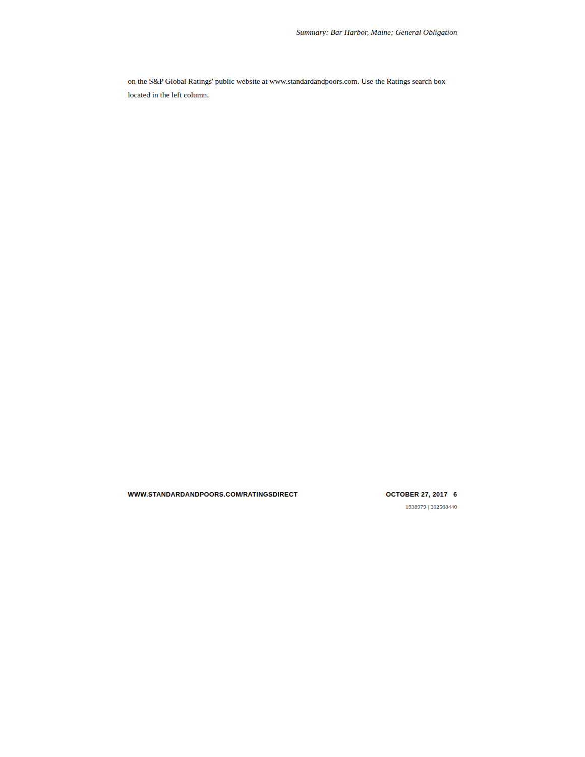Summary: Bar Harbor, Maine; General Obligation
on the S&P Global Ratings' public website at www.standardandpoors.com. Use the Ratings search box located in the left column.
www.standardandpoors.com/ratingsdirect
October 27, 20176
1938979 | 302568440